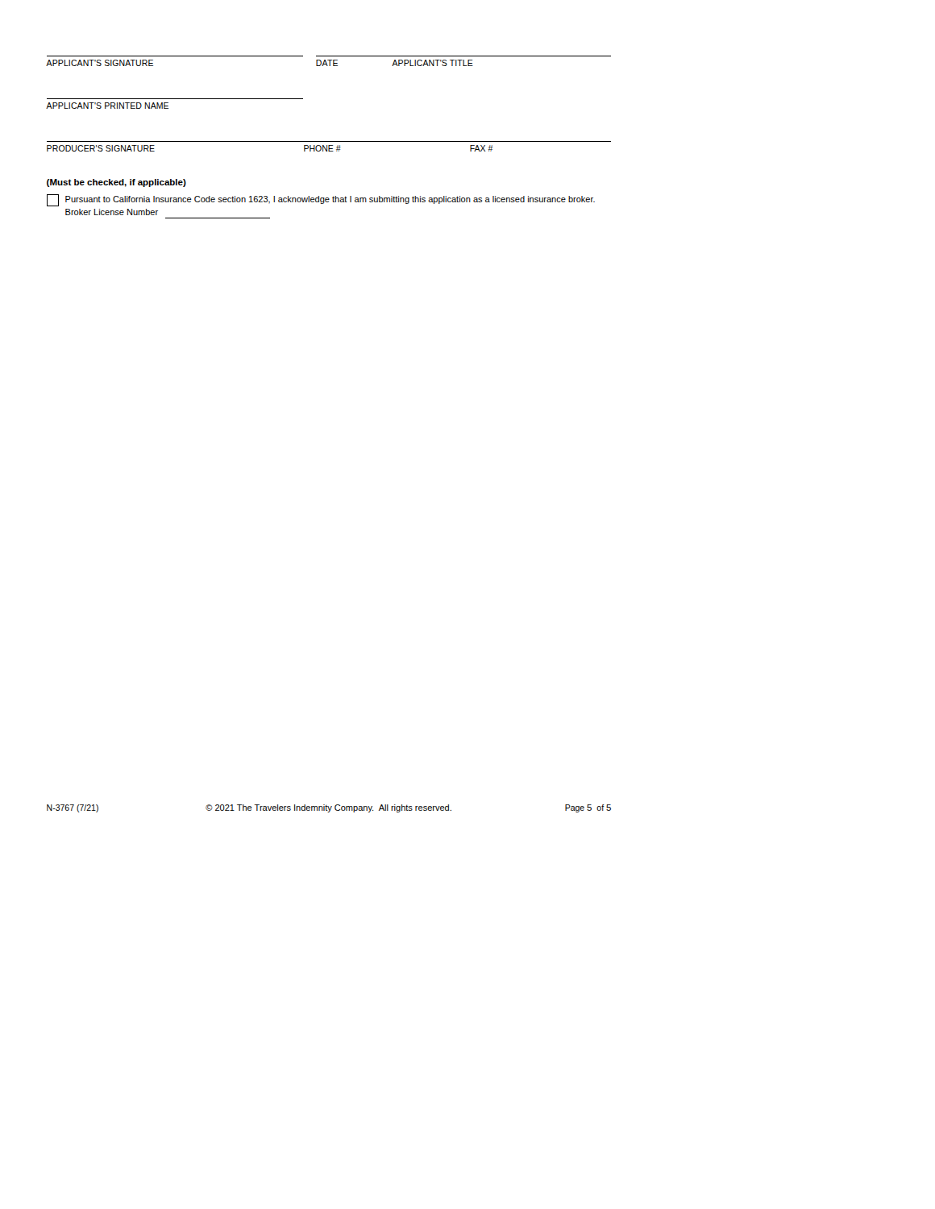APPLICANT'S SIGNATURE
DATE
APPLICANT'S TITLE
APPLICANT'S PRINTED NAME
PRODUCER'S SIGNATURE
PHONE #
FAX #
(Must be checked, if applicable)
Pursuant to California Insurance Code section 1623, I acknowledge that I am submitting this application as a licensed insurance broker. Broker License Number
N-3767 (7/21)
© 2021 The Travelers Indemnity Company. All rights reserved.
Page 5 of 5